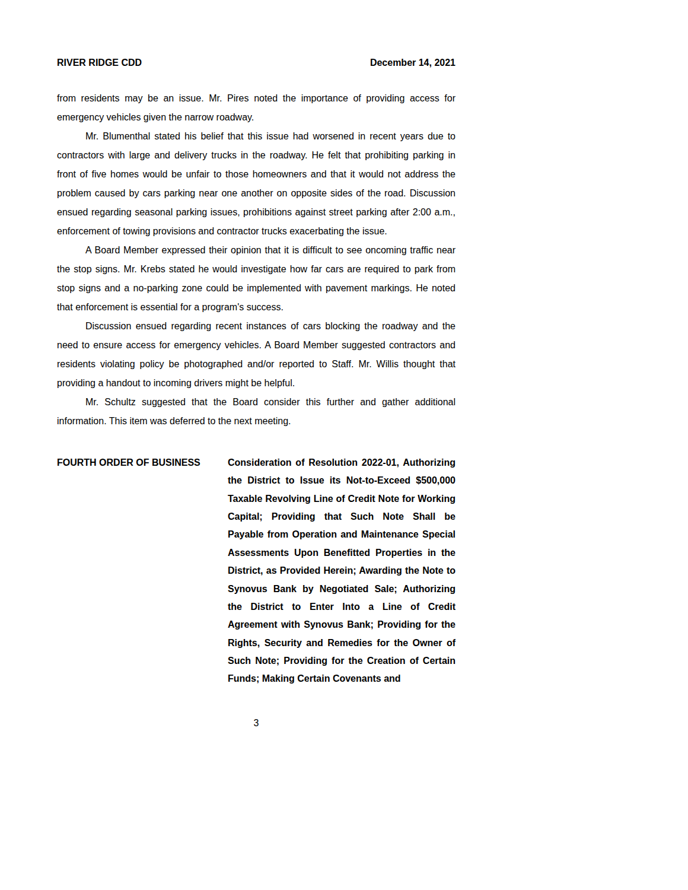RIVER RIDGE CDD December 14, 2021
from residents may be an issue. Mr. Pires noted the importance of providing access for emergency vehicles given the narrow roadway.
Mr. Blumenthal stated his belief that this issue had worsened in recent years due to contractors with large and delivery trucks in the roadway. He felt that prohibiting parking in front of five homes would be unfair to those homeowners and that it would not address the problem caused by cars parking near one another on opposite sides of the road. Discussion ensued regarding seasonal parking issues, prohibitions against street parking after 2:00 a.m., enforcement of towing provisions and contractor trucks exacerbating the issue.
A Board Member expressed their opinion that it is difficult to see oncoming traffic near the stop signs. Mr. Krebs stated he would investigate how far cars are required to park from stop signs and a no-parking zone could be implemented with pavement markings. He noted that enforcement is essential for a program's success.
Discussion ensued regarding recent instances of cars blocking the roadway and the need to ensure access for emergency vehicles. A Board Member suggested contractors and residents violating policy be photographed and/or reported to Staff. Mr. Willis thought that providing a handout to incoming drivers might be helpful.
Mr. Schultz suggested that the Board consider this further and gather additional information. This item was deferred to the next meeting.
FOURTH ORDER OF BUSINESS
Consideration of Resolution 2022-01, Authorizing the District to Issue its Not-to-Exceed $500,000 Taxable Revolving Line of Credit Note for Working Capital; Providing that Such Note Shall be Payable from Operation and Maintenance Special Assessments Upon Benefitted Properties in the District, as Provided Herein; Awarding the Note to Synovus Bank by Negotiated Sale; Authorizing the District to Enter Into a Line of Credit Agreement with Synovus Bank; Providing for the Rights, Security and Remedies for the Owner of Such Note; Providing for the Creation of Certain Funds; Making Certain Covenants and
3